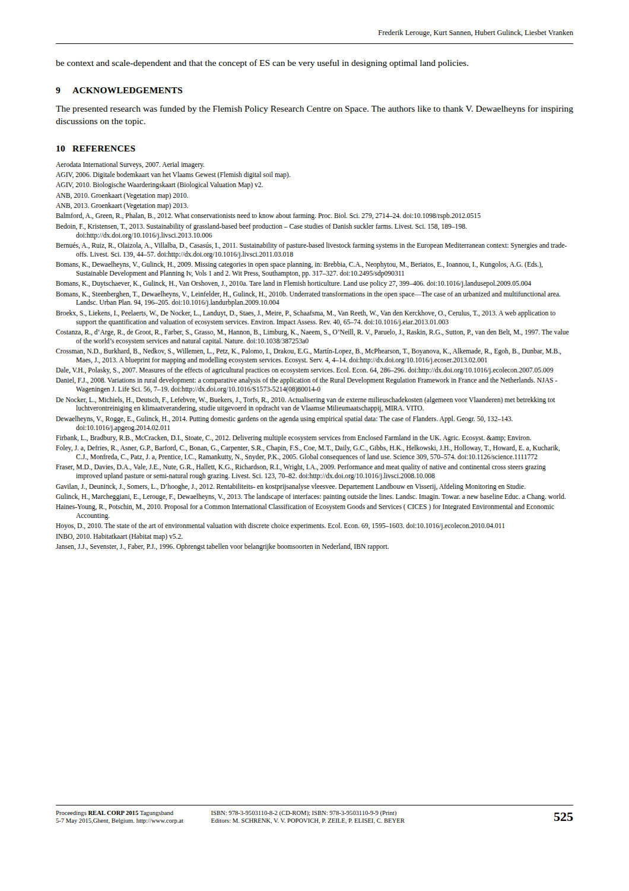Frederik Lerouge, Kurt Sannen, Hubert Gulinck, Liesbet Vranken
be context and scale-dependent and that the concept of ES can be very useful in designing optimal land policies.
9 ACKNOWLEDGEMENTS
The presented research was funded by the Flemish Policy Research Centre on Space. The authors like to thank V. Dewaelheyns for inspiring discussions on the topic.
10 REFERENCES
Aerodata International Surveys, 2007. Aerial imagery.
AGIV, 2006. Digitale bodemkaart van het Vlaams Gewest (Flemish digital soil map).
AGIV, 2010. Biologische Waarderingskaart (Biological Valuation Map) v2.
ANB, 2010. Groenkaart (Vegetation map) 2010.
ANB, 2013. Groenkaart (Vegetation map) 2013.
Balmford, A., Green, R., Phalan, B., 2012. What conservationists need to know about farming. Proc. Biol. Sci. 279, 2714–24. doi:10.1098/rspb.2012.0515
Bedoin, F., Kristensen, T., 2013. Sustainability of grassland-based beef production – Case studies of Danish suckler farms. Livest. Sci. 158, 189–198. doi:http://dx.doi.org/10.1016/j.livsci.2013.10.006
Bernués, A., Ruiz, R., Olaizola, A., Villalba, D., Casasús, I., 2011. Sustainability of pasture-based livestock farming systems in the European Mediterranean context: Synergies and trade-offs. Livest. Sci. 139, 44–57. doi:http://dx.doi.org/10.1016/j.livsci.2011.03.018
Bomans, K., Dewaelheyns, V., Gulinck, H., 2009. Missing categories in open space planning, in: Brebbia, C.A., Neophytou, M., Beriatos, E., Ioannou, I., Kungolos, A.G. (Eds.), Sustainable Development and Planning Iv, Vols 1 and 2. Wit Press, Southampton, pp. 317–327. doi:10.2495/sdp090311
Bomans, K., Duytschaever, K., Gulinck, H., Van Orshoven, J., 2010a. Tare land in Flemish horticulture. Land use policy 27, 399–406. doi:10.1016/j.landusepol.2009.05.004
Bomans, K., Steenberghen, T., Dewaelheyns, V., Leinfelder, H., Gulinck, H., 2010b. Underrated transformations in the open space—The case of an urbanized and multifunctional area. Landsc. Urban Plan. 94, 196–205. doi:10.1016/j.landurbplan.2009.10.004
Broekx, S., Liekens, I., Peelaerts, W., De Nocker, L., Landuyt, D., Staes, J., Meire, P., Schaafsma, M., Van Reeth, W., Van den Kerckhove, O., Cerulus, T., 2013. A web application to support the quantification and valuation of ecosystem services. Environ. Impact Assess. Rev. 40, 65–74. doi:10.1016/j.eiar.2013.01.003
Costanza, R., d’Arge, R., de Groot, R., Farber, S., Grasso, M., Hannon, B., Limburg, K., Naeem, S., O’Neill, R. V., Paruelo, J., Raskin, R.G., Sutton, P., van den Belt, M., 1997. The value of the world’s ecosystem services and natural capital. Nature. doi:10.1038/387253a0
Crossman, N.D., Burkhard, B., Nedkov, S., Willemen, L., Petz, K., Palomo, I., Drakou, E.G., Martín-Lopez, B., McPhearson, T., Boyanova, K., Alkemade, R., Egoh, B., Dunbar, M.B., Maes, J., 2013. A blueprint for mapping and modelling ecosystem services. Ecosyst. Serv. 4, 4–14. doi:http://dx.doi.org/10.1016/j.ecoser.2013.02.001
Dale, V.H., Polasky, S., 2007. Measures of the effects of agricultural practices on ecosystem services. Ecol. Econ. 64, 286–296. doi:http://dx.doi.org/10.1016/j.ecolecon.2007.05.009
Daniel, F.J., 2008. Variations in rural development: a comparative analysis of the application of the Rural Development Regulation Framework in France and the Netherlands. NJAS - Wageningen J. Life Sci. 56, 7–19. doi:http://dx.doi.org/10.1016/S1573-5214(08)80014-0
De Nocker, L., Michiels, H., Deutsch, F., Lefebvre, W., Buekers, J., Torfs, R., 2010. Actualisering van de externe milieuschadekosten (algemeen voor Vlaanderen) met betrekking tot luchtverontreiniging en klimaatverandering, studie uitgevoerd in opdracht van de Vlaamse Milieumaatschappij, MIRA. VITO.
Dewaelheyns, V., Rogge, E., Gulinck, H., 2014. Putting domestic gardens on the agenda using empirical spatial data: The case of Flanders. Appl. Geogr. 50, 132–143. doi:10.1016/j.apgeog.2014.02.011
Firbank, L., Bradbury, R.B., McCracken, D.I., Stoate, C., 2012. Delivering multiple ecosystem services from Enclosed Farmland in the UK. Agric. Ecosyst. &amp; Environ.
Foley, J. a, Defries, R., Asner, G.P., Barford, C., Bonan, G., Carpenter, S.R., Chapin, F.S., Coe, M.T., Daily, G.C., Gibbs, H.K., Helkowski, J.H., Holloway, T., Howard, E. a, Kucharik, C.J., Monfreda, C., Patz, J. a, Prentice, I.C., Ramankutty, N., Snyder, P.K., 2005. Global consequences of land use. Science 309, 570–574. doi:10.1126/science.1111772
Fraser, M.D., Davies, D.A., Vale, J.E., Nute, G.R., Hallett, K.G., Richardson, R.I., Wright, I.A., 2009. Performance and meat quality of native and continental cross steers grazing improved upland pasture or semi-natural rough grazing. Livest. Sci. 123, 70–82. doi:http://dx.doi.org/10.1016/j.livsci.2008.10.008
Gavilan, J., Deuninck, J., Somers, L., D’hooghe, J., 2012. Rentabiliteits- en kostprijsanalyse vleesvee. Departement Landbouw en Visserij, Afdeling Monitoring en Studie.
Gulinck, H., Marcheggiani, E., Lerouge, F., Dewaelheyns, V., 2013. The landscape of interfaces: painting outside the lines. Landsc. Imagin. Towar. a new baseline Educ. a Chang. world.
Haines-Young, R., Potschin, M., 2010. Proposal for a Common International Classification of Ecosystem Goods and Services ( CICES ) for Integrated Environmental and Economic Accounting.
Hoyos, D., 2010. The state of the art of environmental valuation with discrete choice experiments. Ecol. Econ. 69, 1595–1603. doi:10.1016/j.ecolecon.2010.04.011
INBO, 2010. Habitatkaart (Habitat map) v5.2.
Jansen, J.J., Sevenster, J., Faber, P.J., 1996. Opbrengst tabellen voor belangrijke boomsoorten in Nederland, IBN rapport.
Proceedings REAL CORP 2015 Tagungsband
5-7 May 2015,Ghent, Belgium. http://www.corp.at
ISBN: 978-3-9503110-8-2 (CD-ROM); ISBN: 978-3-9503110-9-9 (Print)
Editors: M. SCHRENK, V. V. POPOVICH, P. ZEILE, P. ELISEI, C. BEYER
525